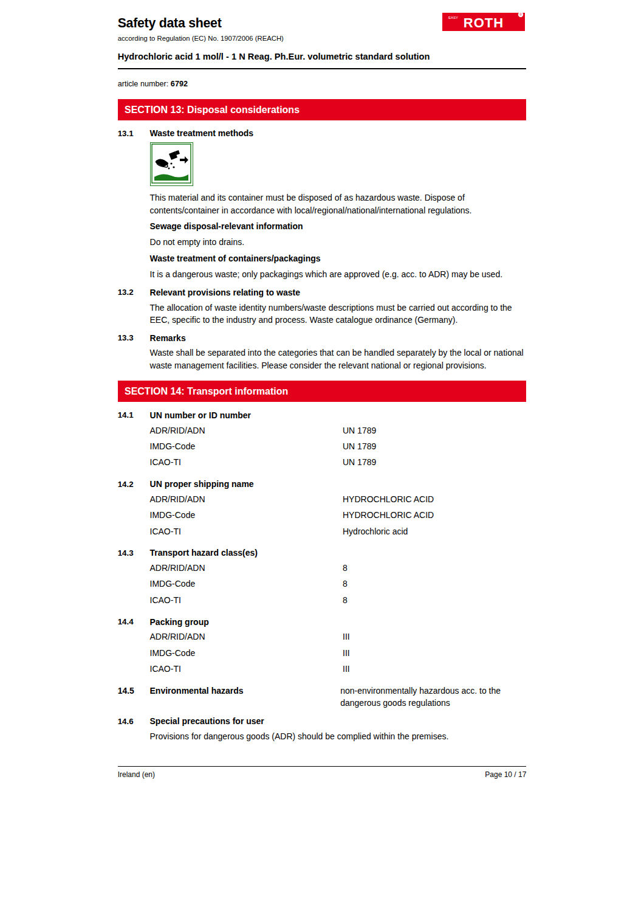ROTH EASY ®
Safety data sheet
according to Regulation (EC) No. 1907/2006 (REACH)
Hydrochloric acid 1 mol/l - 1 N Reag. Ph.Eur. volumetric standard solution
article number: 6792
SECTION 13: Disposal considerations
13.1
Waste treatment methods
This material and its container must be disposed of as hazardous waste. Dispose of contents/container in accordance with local/regional/national/international regulations.
Sewage disposal-relevant information
Do not empty into drains.
Waste treatment of containers/packagings
It is a dangerous waste; only packagings which are approved (e.g. acc. to ADR) may be used.
13.2
Relevant provisions relating to waste
The allocation of waste identity numbers/waste descriptions must be carried out according to the EEC, specific to the industry and process. Waste catalogue ordinance (Germany).
13.3
Remarks
Waste shall be separated into the categories that can be handled separately by the local or national waste management facilities. Please consider the relevant national or regional provisions.
SECTION 14: Transport information
14.1
UN number or ID number
ADR/RID/ADN
UN 1789
IMDG-Code
UN 1789
ICAO-TI
UN 1789
14.2
UN proper shipping name
ADR/RID/ADN
HYDROCHLORIC ACID
IMDG-Code
HYDROCHLORIC ACID
ICAO-TI
Hydrochloric acid
14.3
Transport hazard class(es)
ADR/RID/ADN
8
IMDG-Code
8
ICAO-TI
8
14.4
Packing group
ADR/RID/ADN
III
IMDG-Code
III
ICAO-TI
III
14.5
Environmental hazards
non-environmentally hazardous acc. to the dangerous goods regulations
14.6
Special precautions for user
Provisions for dangerous goods (ADR) should be complied within the premises.
Ireland (en)
Page 10 / 17